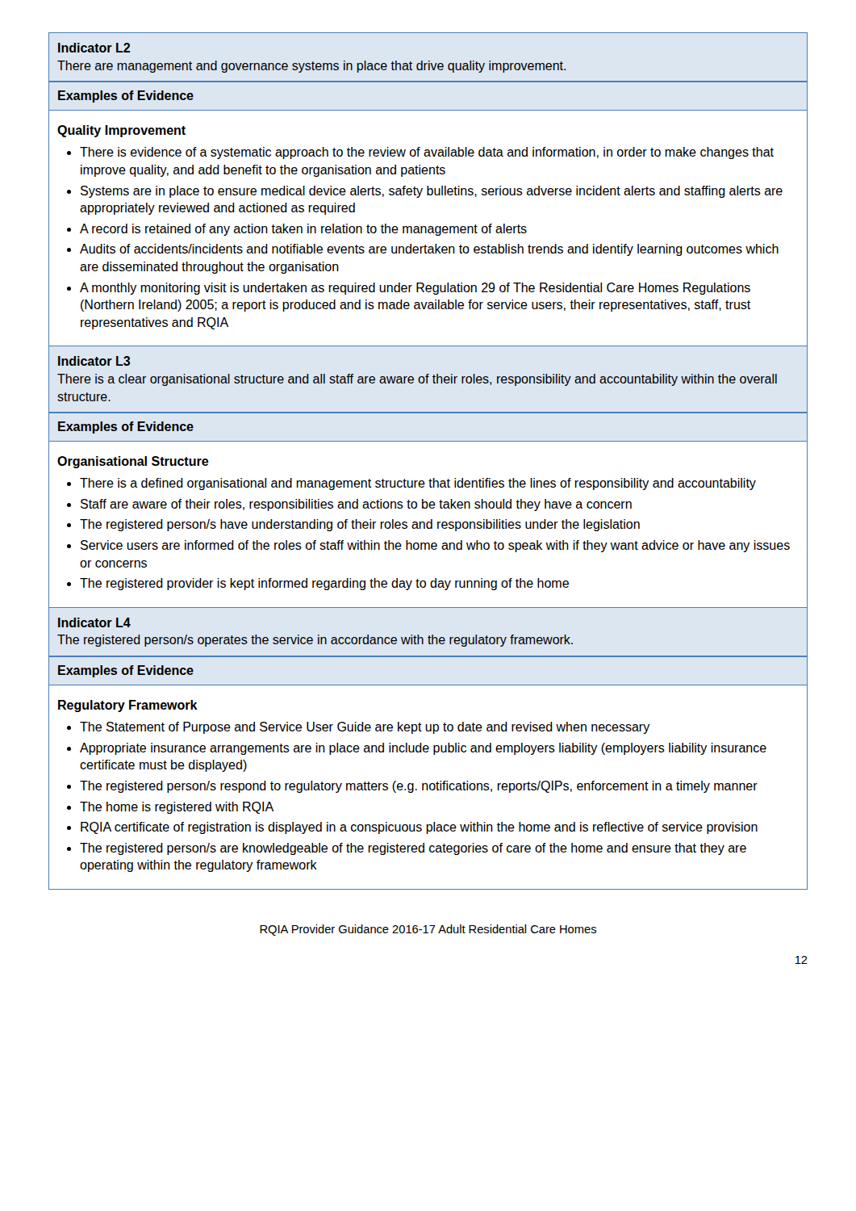Indicator L2
There are management and governance systems in place that drive quality improvement.
Examples of Evidence
Quality Improvement
There is evidence of a systematic approach to the review of available data and information, in order to make changes that improve quality, and add benefit to the organisation and patients
Systems are in place to ensure medical device alerts, safety bulletins, serious adverse incident alerts and staffing alerts are appropriately reviewed and actioned as required
A record is retained of any action taken in relation to the management of alerts
Audits of accidents/incidents and notifiable events are undertaken to establish trends and identify learning outcomes which are disseminated throughout the organisation
A monthly monitoring visit is undertaken as required under Regulation 29 of The Residential Care Homes Regulations (Northern Ireland) 2005; a report is produced and is made available for service users, their representatives, staff, trust representatives and RQIA
Indicator L3
There is a clear organisational structure and all staff are aware of their roles, responsibility and accountability within the overall structure.
Examples of Evidence
Organisational Structure
There is a defined organisational and management structure that identifies the lines of responsibility and accountability
Staff are aware of their roles, responsibilities and actions to be taken should they have a concern
The registered person/s have understanding of their roles and responsibilities under the legislation
Service users are informed of the roles of staff within the home and who to speak with if they want advice or have any issues or concerns
The registered provider is kept informed regarding the day to day running of the home
Indicator L4
The registered person/s operates the service in accordance with the regulatory framework.
Examples of Evidence
Regulatory Framework
The Statement of Purpose and Service User Guide are kept up to date and revised when necessary
Appropriate insurance arrangements are in place and include public and employers liability (employers liability insurance certificate must be displayed)
The registered person/s respond to regulatory matters (e.g. notifications, reports/QIPs, enforcement in a timely manner
The home is registered with RQIA
RQIA certificate of registration is displayed in a conspicuous place within the home and is reflective of service provision
The registered person/s are knowledgeable of the registered categories of care of the home and ensure that they are operating within the regulatory framework
RQIA Provider Guidance 2016-17 Adult Residential Care Homes
12